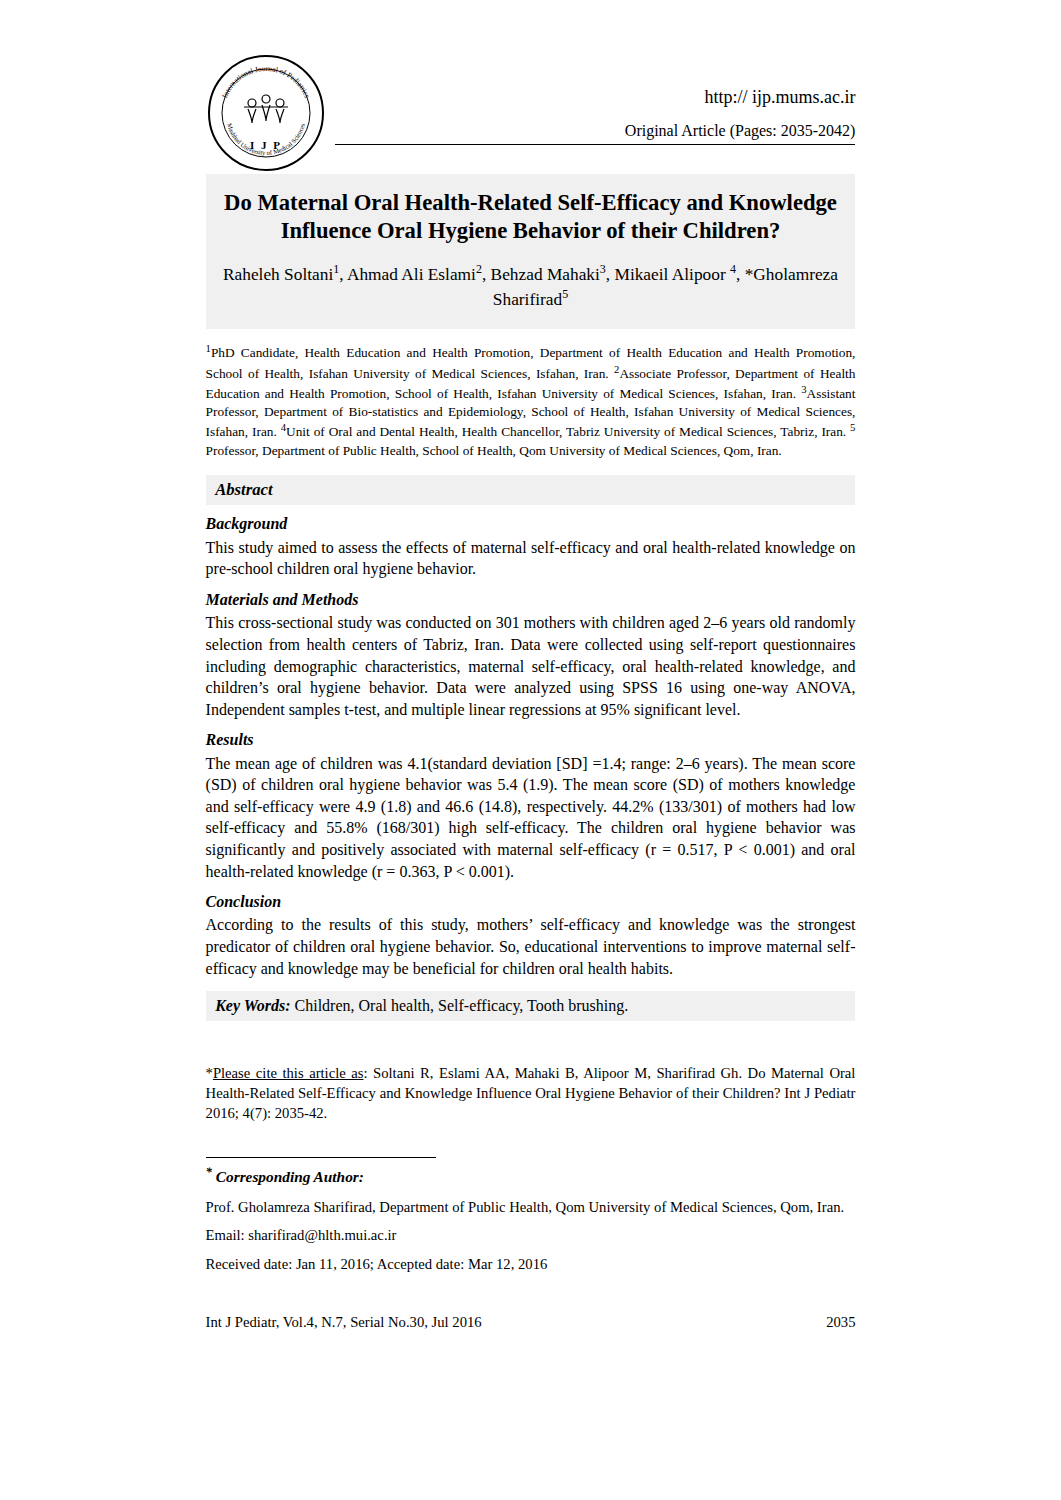International Journal of Pediatrics Mashhad University of Medical Sciences I J P
http:// ijp.mums.ac.ir
Original Article (Pages: 2035-2042)
Do Maternal Oral Health-Related Self-Efficacy and Knowledge Influence Oral Hygiene Behavior of their Children?
Raheleh Soltani1, Ahmad Ali Eslami2, Behzad Mahaki3, Mikaeil Alipoor 4, *Gholamreza Sharifirad5
1PhD Candidate, Health Education and Health Promotion, Department of Health Education and Health Promotion, School of Health, Isfahan University of Medical Sciences, Isfahan, Iran. 2Associate Professor, Department of Health Education and Health Promotion, School of Health, Isfahan University of Medical Sciences, Isfahan, Iran. 3Assistant Professor, Department of Bio-statistics and Epidemiology, School of Health, Isfahan University of Medical Sciences, Isfahan, Iran. 4Unit of Oral and Dental Health, Health Chancellor, Tabriz University of Medical Sciences, Tabriz, Iran. 5 Professor, Department of Public Health, School of Health, Qom University of Medical Sciences, Qom, Iran.
Abstract
Background
This study aimed to assess the effects of maternal self-efficacy and oral health-related knowledge on pre-school children oral hygiene behavior.
Materials and Methods
This cross-sectional study was conducted on 301 mothers with children aged 2–6 years old randomly selection from health centers of Tabriz, Iran. Data were collected using self-report questionnaires including demographic characteristics, maternal self-efficacy, oral health-related knowledge, and children’s oral hygiene behavior. Data were analyzed using SPSS 16 using one-way ANOVA, Independent samples t-test, and multiple linear regressions at 95% significant level.
Results
The mean age of children was 4.1(standard deviation [SD] =1.4; range: 2–6 years). The mean score (SD) of children oral hygiene behavior was 5.4 (1.9). The mean score (SD) of mothers knowledge and self-efficacy were 4.9 (1.8) and 46.6 (14.8), respectively. 44.2% (133/301) of mothers had low self-efficacy and 55.8% (168/301) high self-efficacy. The children oral hygiene behavior was significantly and positively associated with maternal self-efficacy (r = 0.517, P < 0.001) and oral health-related knowledge (r = 0.363, P < 0.001).
Conclusion
According to the results of this study, mothers’ self-efficacy and knowledge was the strongest predicator of children oral hygiene behavior. So, educational interventions to improve maternal self-efficacy and knowledge may be beneficial for children oral health habits.
Key Words: Children, Oral health, Self-efficacy, Tooth brushing.
*Please cite this article as: Soltani R, Eslami AA, Mahaki B, Alipoor M, Sharifirad Gh. Do Maternal Oral Health-Related Self-Efficacy and Knowledge Influence Oral Hygiene Behavior of their Children? Int J Pediatr 2016; 4(7): 2035-42.
* Corresponding Author:
Prof. Gholamreza Sharifirad, Department of Public Health, Qom University of Medical Sciences, Qom, Iran.
Email: sharifirad@hlth.mui.ac.ir
Received date: Jan 11, 2016; Accepted date: Mar 12, 2016
Int J Pediatr, Vol.4, N.7, Serial No.30, Jul 2016
2035